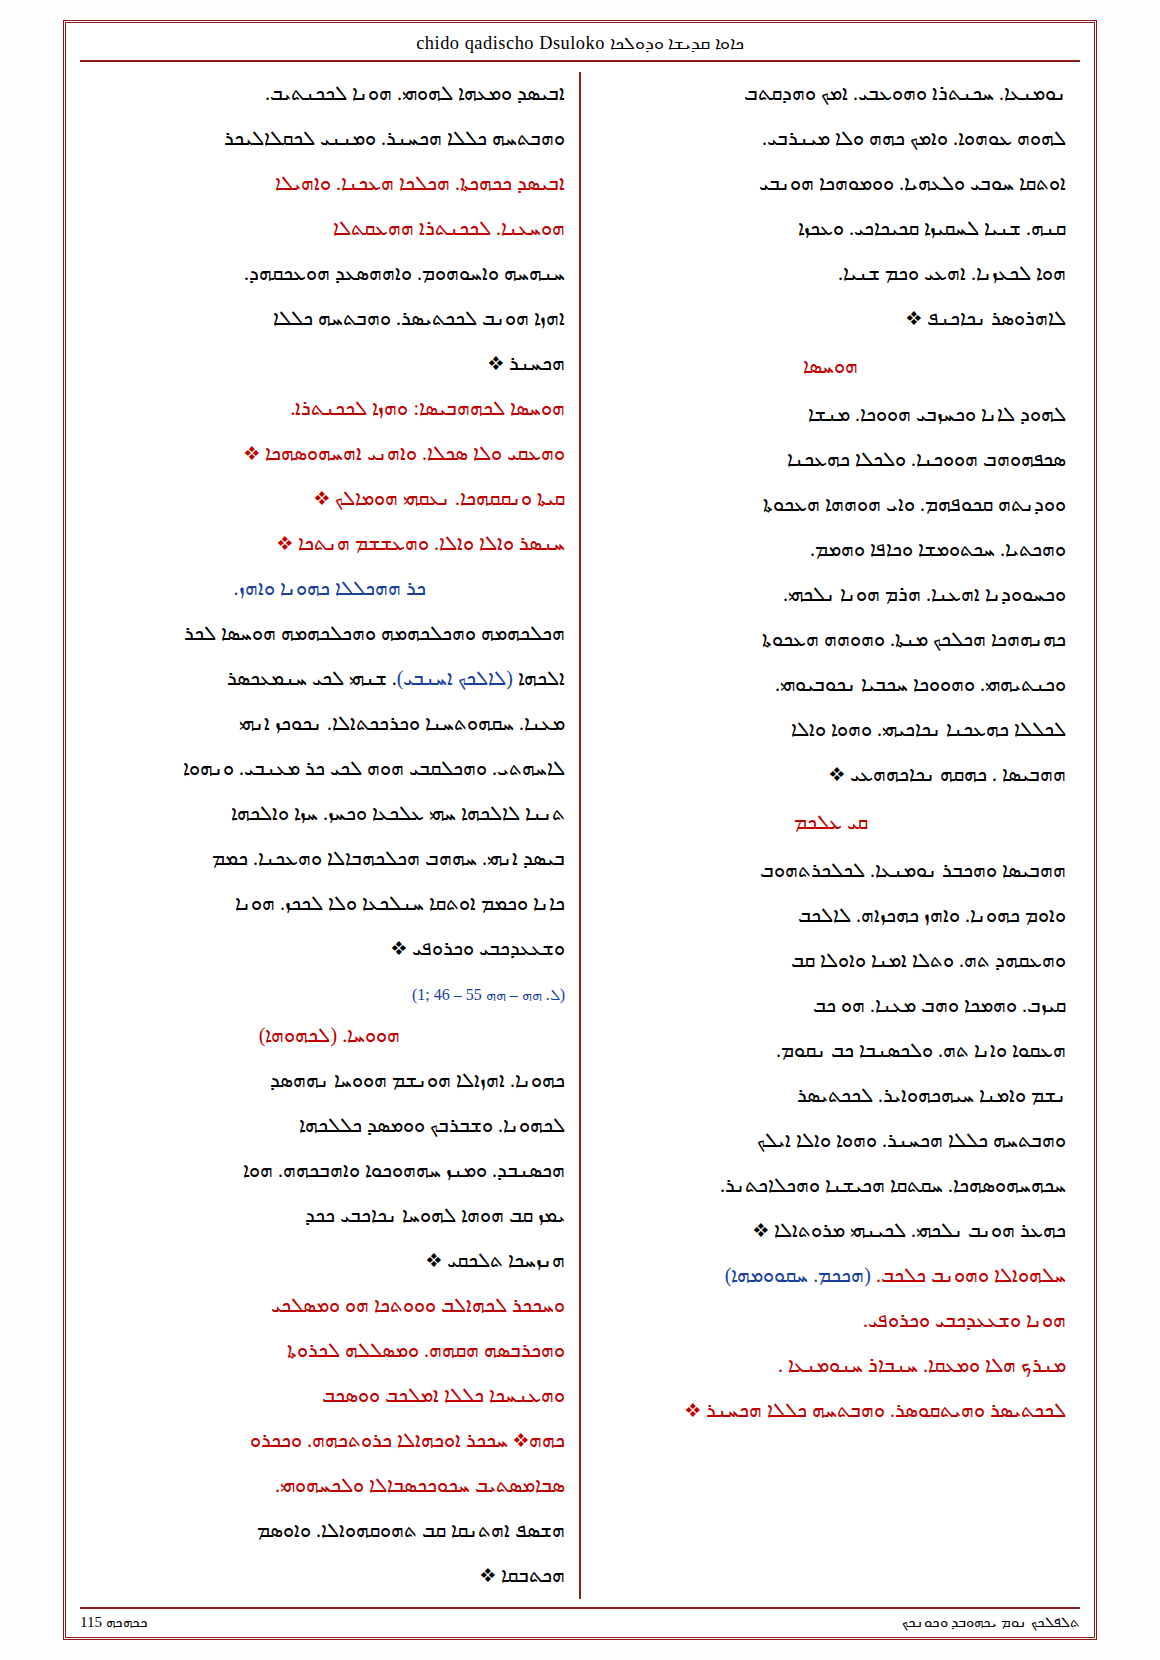ܟܐܘܐ ܩܕܝܫܐ ܘܕܘܠܟܐ chido qadischo Dsuloko
ܢܘܡܢܥܐ. ܚܟܢܬܪܐ ܘܗܘܥܒܝ. ܐܡܟ ܘܗܕܩܬܒ
ܠܗܘܗ ܥܘܗܘܐ. ܘܐܡܟ ܟܗܗ ܘܠܐ ܡܝܢܪܒܝ.
ܐܘܬܩܐ ܚܘܒܝ ܘܠܥܗܝܐ. ܘܘܡܘܗܟܐ ܗܘܢܒܝ
ܩܢܗ. ܫܢܝܐ ܠܚܩܝܙܐ ܩܟܝܟܐܟܝ. ܘܥܟܙܐ
ܗܘܐ ܠܟܥܙܢܐ. ܐܗܥܝ ܘܟܡ ܫܢܝܐ.
ܠܐܗܪܘܣܪ ܢܟܐܟܢܦ ❖
ܗܘܚܣܐ
ܠܗܘܕ ܠܐܢܐ ܘܟܚܙܒܝ ܗܘܘܟܐ. ܡܢܫܐ
ܣܟܦܗܘܗܒ ܗܘܘܟܢܐ. ܘܠܟܠܐ ܟܗܥܟܢܐ
ܘܘܕܢܬܗ ܩܟܘܦܗܡ. ܘܐܝ ܗܘܗܗܐ ܗܥܟܘܬܐ
ܘܗܟܬܝܐ. ܚܟܬܘܡܫܐ ܘܟܐܦܐ ܘܗܡܡ.
ܘܟܚܘܘܕܢܐ ܐܗܥܢܐ. ܗܪܡ ܗܘܢܐ ܢܠܟܗܝ.
ܟܗܢܗܗܟܐ ܗܟܠܟܟ ܡܢܬܐ. ܘܗܘܗܗ ܗܥܟܘܬܐ
ܘܟܢܬܝܗܗܝ. ܘܗܘܘܟܐ ܚܟܒܝܐ ܢܟܘܒܝܘܗܝ.
ܠܟܠܠܐ ܟܗܥܟܢܐ ܢܟܐܟܝܗܝ. ܘܗܘܐ ܘܐܠܐ
ܗܗܒܝܣܐ . ܟܗܩܗ ܢܟܐܟܗܗܥܝ ❖
ܩܝ ܥܠܟܡ
ܗܗܒܝܣܐ ܘܗܟܒܪ ܢܘܡܢܥܐ. ܠܟܠܟܪܬܗܘܒ
ܘܐܘܡ ܟܗܘܢܐ. ܘܐܗܙ ܟܗܟܙܐܗ. ܠܐܠܟܒ
ܘܗܥܩܗܕ ܬܗ. ܘܬܠܐ ܐܡܢܐ ܘܐܘܠܐ ܩܒ
ܩܝܙܒ. ܘܗܡܟܐ ܘܗܒ ܡܥܢܐ. ܗܘ ܟܒ
ܗܥܩܘܐ ܘܐܢܐ ܬܗ. ܘܠܟܣܢܒܐ ܟܒ ܢܩܘܡ.
ܢܫܡ ܘܐܡܢܐ ܚܝܗܟܗܘܐܝܪ. ܠܟܟܬܝܣܪ
ܘܗܒܬܚܗ ܟܠܠܐ ܗܟܚܢܪ. ܘܗܘܐ ܘܐܠܐ ܐܝܠܟ
ܚܟܗܚܗܘܣܗܟܐ. ܚܩܬܩܐ ܗܟܝܫܢܐ ܘܗܟܠܐܟܬܢܪ.
ܟܗܥܪ ܗܘܢܒ ܢܠܟܗܝ. ܠܟܝܢܗܝ ܡܪܘܬܐܠܐ ❖
ܚܠܗܘܐܠܐ ܘܗܘܢܒ ܟܠܟܒ. (ܗܟܟܡ. ܚܩܘܘܡܗܐ)
ܗܘܢܐ ܘܫܥܥܕܟܒܝ ܘܟܪܘܦܝ.
ܡܢܪܟ ܗܠܐ ܘܡܥܩܐ. ܚܢܒܐܪ ܚܢܘܡܢܥܐ .
ܠܟܟܬܝܣܪ ܘܗܝܬܩܘܣܪ. ܘܗܒܬܚܗ ܟܠܠܐ ܗܟܚܢܪ ❖
ܐܒܝܣܕ ܘܡܥܗܐ ܠܗܘܗܝ. ܗܘܢܐ ܠܟܟܢܬܝܒ.
ܘܗܒܬܚܗ ܟܠܠܐ ܗܟܚܢܪ. ܘܡܢܢܝ ܠܟܩܠܐܠܝܟܪ
ܐܒܝܣܕ ܟܟܗܟܬܐ. ܗܟܠܟܐ ܗܥܟܢܐ. ܘܐܗܝܠܐ
ܗܘܚܥܢܐ. ܠܟܟܢܬܪܐ ܗܗܥܩܬܠܐ
ܚܢܗܚܗ ܘܐܚܘܗܘܡ. ܘܐܗܗܣܥܕ ܗܘܥܟܩܗܕ.
ܐܗܙܐ ܗܘܢܒ ܠܟܟܬܝܣܪ. ܘܗܒܬܚܗ ܟܠܠܐ
ܗܟܚܢܪ ❖
ܗܘܚܣܐ ܠܟܗܗܒܝܣܐ: ܘܗܙܐ ܠܟܟܢܬܪܐ.
ܘܗܥܩܝ ܘܠܐ ܣܟܠܐ. ܘܐܗܢܝ ܐܗܚܗܘܣܗܟܐ ❖
ܩܝܬܐ ܘܢܩܩܗܟܐ. ܢܥܩܗܝ ܗܘܡܐܠܟ ❖
ܚܢܣܪ ܘܐܠܐ ܘܐܠܐ. ܘܗܥܫܫܡ ܗܢܬܟܐ ❖
ܟܪ ܗܗܟܠܠܐ ܟܗܘܢܐ ܘܐܗܙ.
ܗܟܠܟܗܡܗ ܘܗܟܠܟܗܡܗ ܘܗܟܠܟܗܡܗ ܗܘܚܣܐ ܠܟܪ
ܐܠܟܗܐ (ܠܐܠܟܟ ܐܚܢܒܝ). ܫܢܗܝ ܠܟܝ ܚܢܡܥܟܣܪ
ܡܥܢܐ. ܚܩܗܘܬܚܢܐ ܘܟܪܟܟܬܐܠܐ. ܢܟܘܟܙ ܐܢܗܝ
ܠܐܚܗܬܝ. ܘܗܟܠܩܒܝ ܗܘܗ ܠܟܝ ܟܪ ܡܥܢܒܝ. ܘܢܗܘܐ
ܬܢܢܐ ܠܐܠܟܗܐ ܚܗܝ ܥܠܟܥܐ ܘܟܚܙ. ܚܙܐ ܘܐܠܟܗܐ
ܒܝܣܕ ܐܢܗܝ. ܚܗܗܒ ܗܟܠܟܗܒܐܠܐ ܘܗܥܟܢܐ. ܟܡܡ
ܟܐܢܐ ܘܟܡܡ ܐܘܬܩܐ ܚܢܠܟܥܐ ܘܠܐ ܠܟܟܙ. ܗܘܢܐ
ܘܫܥܥܕܟܒܝ ܘܟܪܘܦܝ ❖
(1; 46 – 55 ܠ. ܗܗ – ܗܗ)
ܗܘܘܚܐ. (ܠܟܗܘܗܐ)
ܟܗܘܢܐ. ܐܗܙܐܠܐ ܗܘܢܫܡ ܗܘܘܚܐ ܢܗܗܣܕ
ܠܟܗܘܢܐ. ܘܫܒܪܒܟ ܘܘܡܣܕ ܟܠܠܟܗܐ
ܗܟܣܢܒܕ. ܘܡܢܙ ܚܗܗܘܟܘܐ ܘܐܗܒܟܗܗ. ܗܘܐ
ܝܡܙ ܩܒ ܗܘܗܐ ܠܗܘܚܐ ܢܟܐܟܒܝ ܟܟܕ
ܗܢܙܚܟܐ ܬܠܟܩܝ ❖
ܘܚܟܟܪ ܠܟܗܐܠܒ ܘܘܘܬܟܐ ܗܘ ܘܡܣܠܟܝ
ܘܗܟܪܒܣܗ ܗܩܗܗ. ܘܡܣܠܠܗ ܠܟܪܘܬܐ
ܘܗܥܢܚܟܐ ܟܠܠܐ ܐܡܠܟܒ ܘܘܣܟܒ
ܟܗܗ❖ ܚܟܟܪ ܐܘܟܗܐܠܐ ܟܪܘܬܟܗܗ. ܘܟܟܪܘ
ܣܒܐܡܣܬܝܒ ܚܟܘܟܟܣܒܐܠܐ ܘܠܟܚܗܘܗܝ.
ܗܫܣܦ ܐܗܬܢܩܐ ܩܒ ܬܗܘܩܗܘܐܠܐ. ܘܐܘܣܡ
ܗܟܬܒܩܐ ❖
ܬܠܦܠܟܟ ܢܘܡ ܝܟܗܘܒܕ ܘܟܘܢܟܟ ܟܟܗܟܗ 115